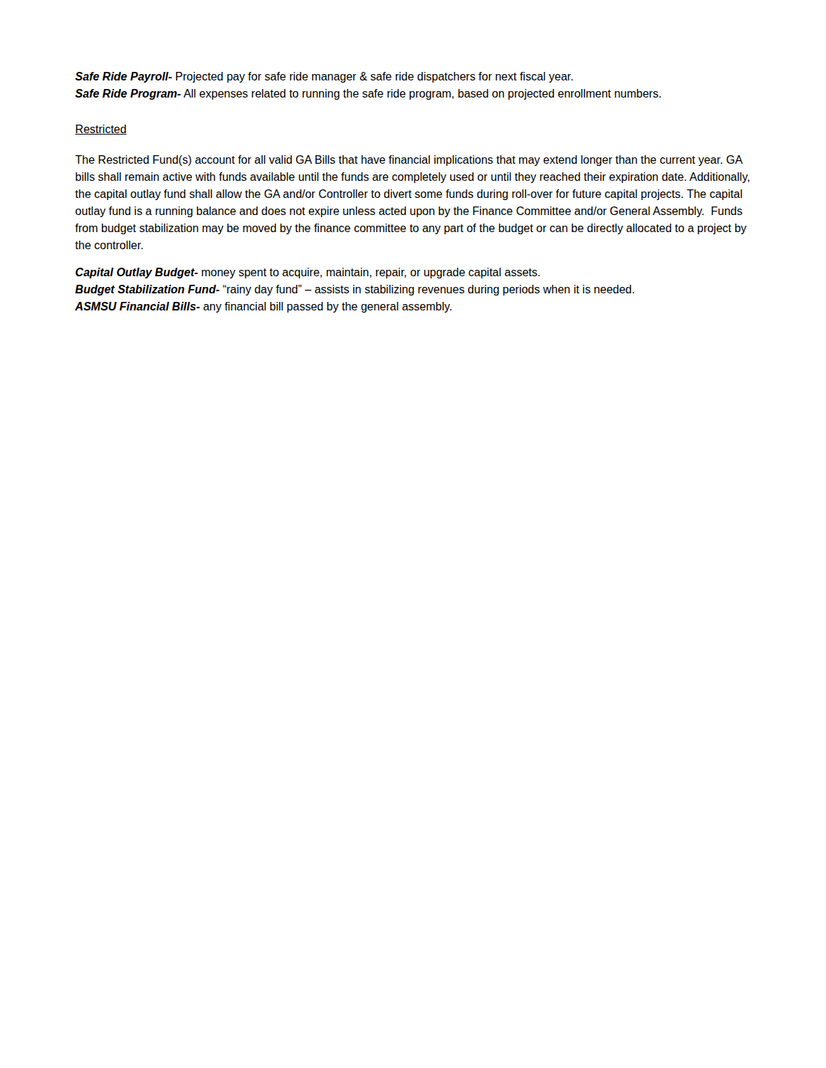Safe Ride Payroll- Projected pay for safe ride manager & safe ride dispatchers for next fiscal year.
Safe Ride Program- All expenses related to running the safe ride program, based on projected enrollment numbers.
Restricted
The Restricted Fund(s) account for all valid GA Bills that have financial implications that may extend longer than the current year. GA bills shall remain active with funds available until the funds are completely used or until they reached their expiration date. Additionally, the capital outlay fund shall allow the GA and/or Controller to divert some funds during roll-over for future capital projects. The capital outlay fund is a running balance and does not expire unless acted upon by the Finance Committee and/or General Assembly. Funds from budget stabilization may be moved by the finance committee to any part of the budget or can be directly allocated to a project by the controller.
Capital Outlay Budget- money spent to acquire, maintain, repair, or upgrade capital assets.
Budget Stabilization Fund- “rainy day fund” – assists in stabilizing revenues during periods when it is needed.
ASMSU Financial Bills- any financial bill passed by the general assembly.